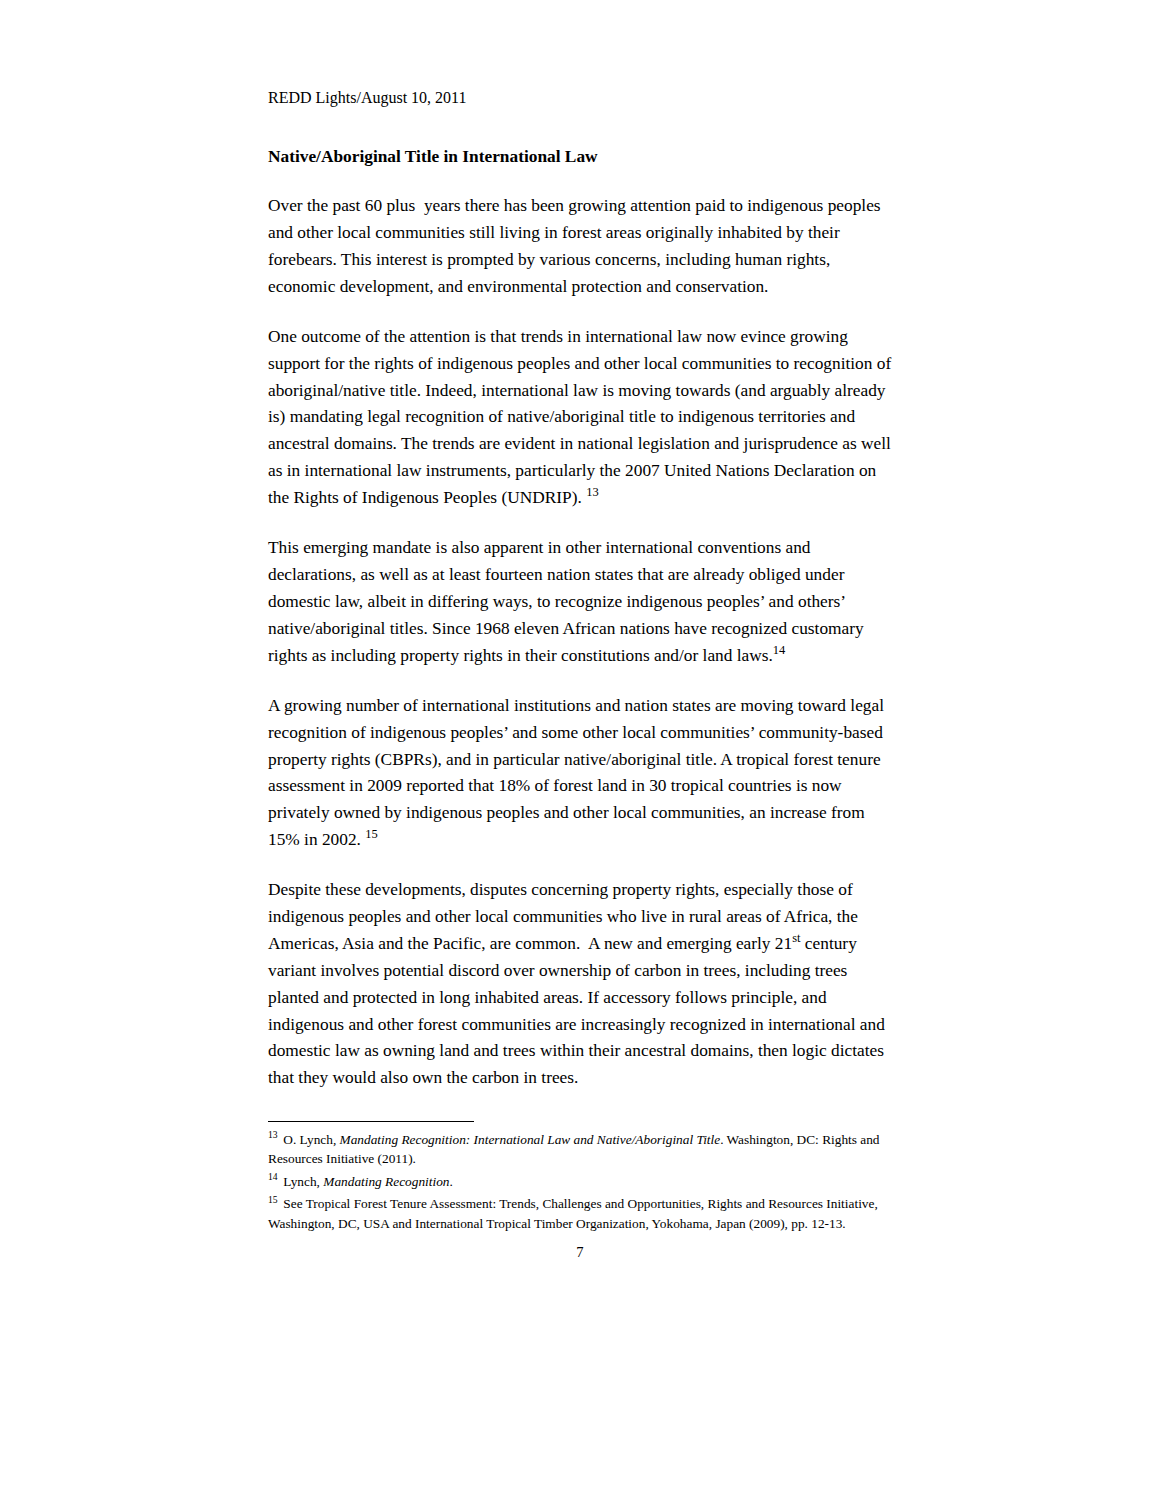REDD Lights/August 10, 2011
Native/Aboriginal Title in International Law
Over the past 60 plus years there has been growing attention paid to indigenous peoples and other local communities still living in forest areas originally inhabited by their forebears. This interest is prompted by various concerns, including human rights, economic development, and environmental protection and conservation.
One outcome of the attention is that trends in international law now evince growing support for the rights of indigenous peoples and other local communities to recognition of aboriginal/native title. Indeed, international law is moving towards (and arguably already is) mandating legal recognition of native/aboriginal title to indigenous territories and ancestral domains. The trends are evident in national legislation and jurisprudence as well as in international law instruments, particularly the 2007 United Nations Declaration on the Rights of Indigenous Peoples (UNDRIP). 13
This emerging mandate is also apparent in other international conventions and declarations, as well as at least fourteen nation states that are already obliged under domestic law, albeit in differing ways, to recognize indigenous peoples’ and others’ native/aboriginal titles. Since 1968 eleven African nations have recognized customary rights as including property rights in their constitutions and/or land laws.14
A growing number of international institutions and nation states are moving toward legal recognition of indigenous peoples’ and some other local communities’ community-based property rights (CBPRs), and in particular native/aboriginal title. A tropical forest tenure assessment in 2009 reported that 18% of forest land in 30 tropical countries is now privately owned by indigenous peoples and other local communities, an increase from 15% in 2002. 15
Despite these developments, disputes concerning property rights, especially those of indigenous peoples and other local communities who live in rural areas of Africa, the Americas, Asia and the Pacific, are common. A new and emerging early 21st century variant involves potential discord over ownership of carbon in trees, including trees planted and protected in long inhabited areas. If accessory follows principle, and indigenous and other forest communities are increasingly recognized in international and domestic law as owning land and trees within their ancestral domains, then logic dictates that they would also own the carbon in trees.
13 O. Lynch, Mandating Recognition: International Law and Native/Aboriginal Title. Washington, DC: Rights and Resources Initiative (2011).
14 Lynch, Mandating Recognition.
15 See Tropical Forest Tenure Assessment: Trends, Challenges and Opportunities, Rights and Resources Initiative, Washington, DC, USA and International Tropical Timber Organization, Yokohama, Japan (2009), pp. 12-13.
7